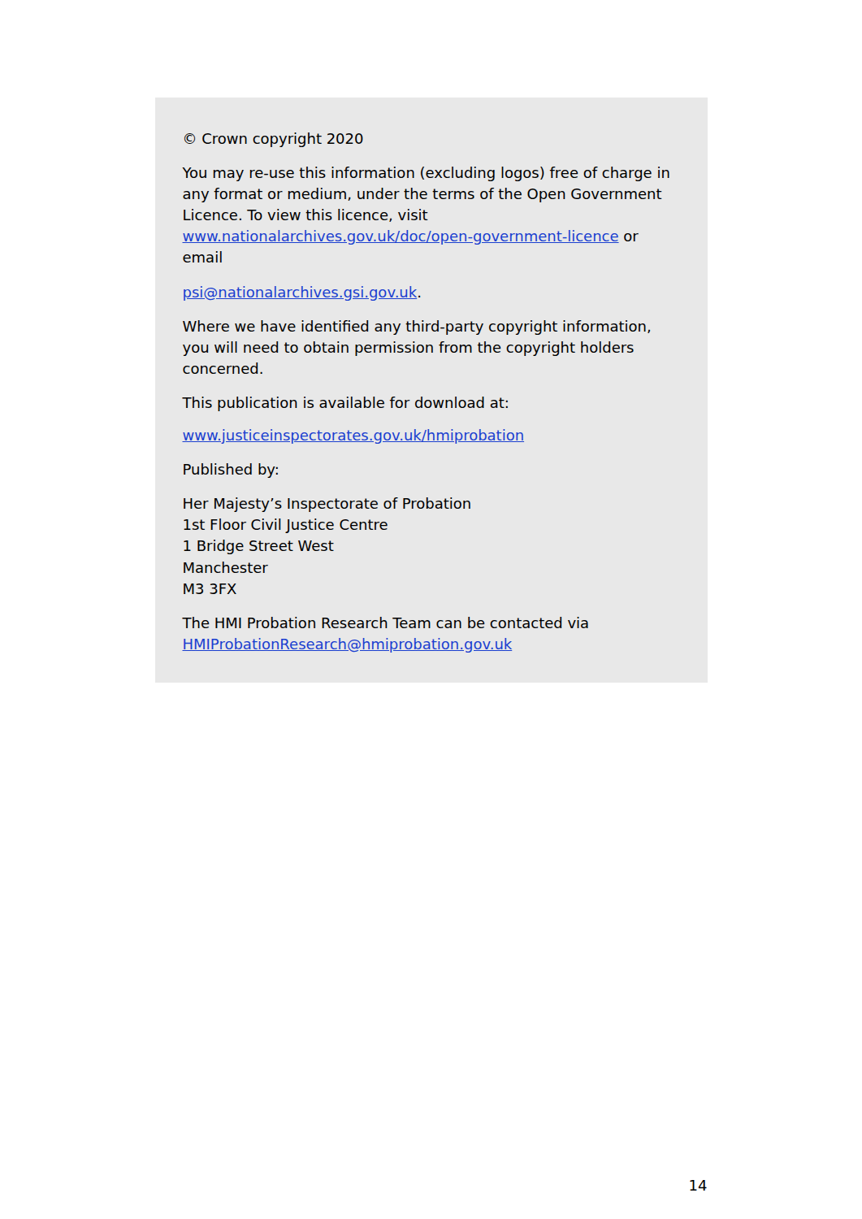© Crown copyright 2020
You may re-use this information (excluding logos) free of charge in any format or medium, under the terms of the Open Government Licence. To view this licence, visit www.nationalarchives.gov.uk/doc/open-government-licence or email
psi@nationalarchives.gsi.gov.uk.
Where we have identified any third-party copyright information, you will need to obtain permission from the copyright holders concerned.
This publication is available for download at:
www.justiceinspectorates.gov.uk/hmiprobation
Published by:
Her Majesty’s Inspectorate of Probation 1st Floor Civil Justice Centre 1 Bridge Street West Manchester M3 3FX
The HMI Probation Research Team can be contacted via
HMIProbationResearch@hmiprobation.gov.uk
14